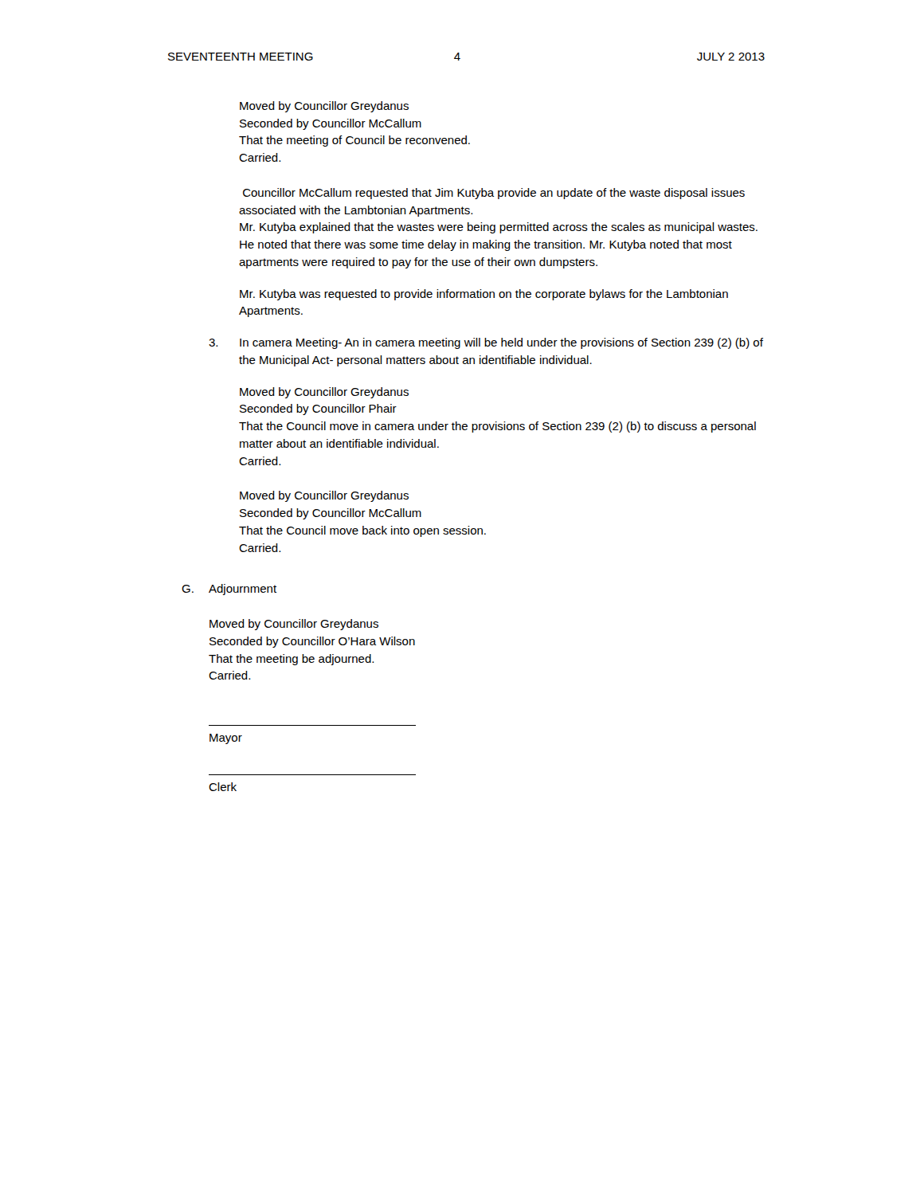SEVENTEENTH MEETING
4
JULY 2 2013
Moved by Councillor Greydanus
Seconded by Councillor McCallum
That the meeting of Council be reconvened.
Carried.
Councillor McCallum requested that Jim Kutyba provide an update of the waste disposal issues associated with the Lambtonian Apartments.
Mr. Kutyba explained that the wastes were being permitted across the scales as municipal wastes. He noted that there was some time delay in making the transition. Mr. Kutyba noted that most apartments were required to pay for the use of their own dumpsters.
Mr. Kutyba was requested to provide information on the corporate bylaws for the Lambtonian Apartments.
In camera Meeting- An in camera meeting will be held under the provisions of Section 239 (2) (b) of the Municipal Act- personal matters about an identifiable individual.
Moved by Councillor Greydanus
Seconded by Councillor Phair
That the Council move in camera under the provisions of Section 239 (2) (b) to discuss a personal matter about an identifiable individual.
Carried.
Moved by Councillor Greydanus
Seconded by Councillor McCallum
That the Council move back into open session.
Carried.
Adjournment
Moved by Councillor Greydanus
Seconded by Councillor O’Hara Wilson
That the meeting be adjourned.
Carried.
Mayor
Clerk